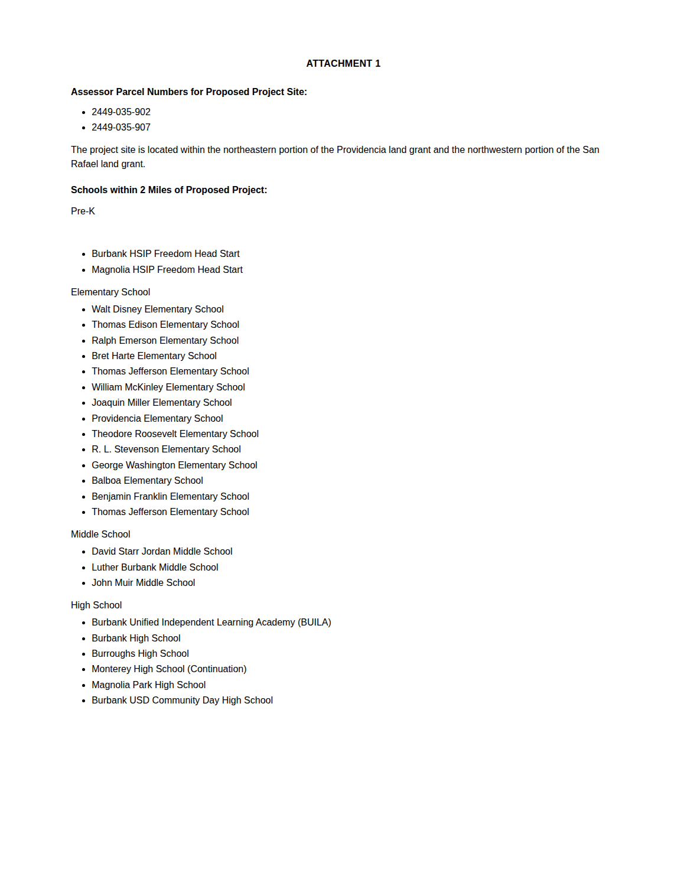ATTACHMENT 1
Assessor Parcel Numbers for Proposed Project Site:
2449-035-902
2449-035-907
The project site is located within the northeastern portion of the Providencia land grant and the northwestern portion of the San Rafael land grant.
Schools within 2 Miles of Proposed Project:
Pre-K
Burbank HSIP Freedom Head Start
Magnolia HSIP Freedom Head Start
Elementary School
Walt Disney Elementary School
Thomas Edison Elementary School
Ralph Emerson Elementary School
Bret Harte Elementary School
Thomas Jefferson Elementary School
William McKinley Elementary School
Joaquin Miller Elementary School
Providencia Elementary School
Theodore Roosevelt Elementary School
R. L. Stevenson Elementary School
George Washington Elementary School
Balboa Elementary School
Benjamin Franklin Elementary School
Thomas Jefferson Elementary School
Middle School
David Starr Jordan Middle School
Luther Burbank Middle School
John Muir Middle School
High School
Burbank Unified Independent Learning Academy (BUILA)
Burbank High School
Burroughs High School
Monterey High School (Continuation)
Magnolia Park High School
Burbank USD Community Day High School